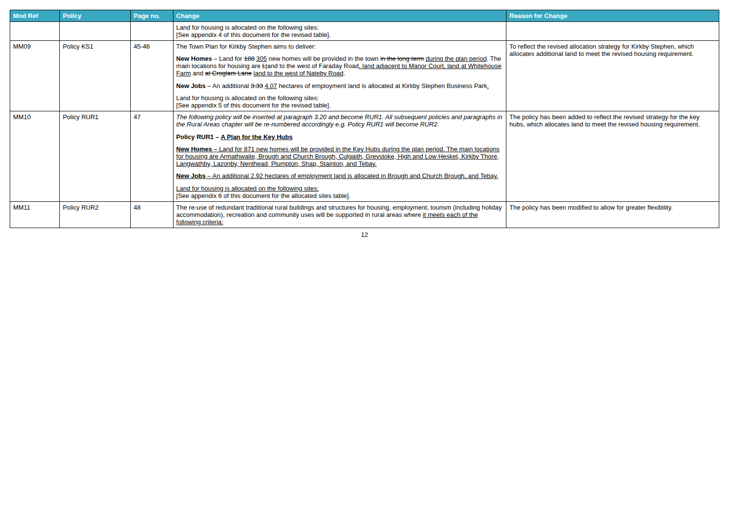| Mod Ref | Policy | Page no. | Change | Reason for Change |
| --- | --- | --- | --- | --- |
| | | | Land for housing is allocated on the following sites: [See appendix 4 of this document for the revised table]. | |
| MM09 | Policy KS1 | 45-46 | The Town Plan for Kirkby Stephen aims to deliver: New Homes – Land for 188 305 new homes will be provided in the town in the long term during the plan period . The main locations for housing are L l and to the west of Faraday Road , land adjacent to Manor Court, land at Whitehouse Farm and at Croglam Lane land to the west of Nateby Road . New Jobs – An additional 3.33 4.07 hectares of employment land is allocated at Kirkby Stephen Business Park . Land for housing is allocated on the following sites: [See appendix 5 of this document for the revised table]. | To reflect the revised allocation strategy for Kirkby Stephen, which allocates additional land to meet the revised housing requirement. |
| MM10 | Policy RUR1 | 47 | The following policy will be inserted at paragraph 3.20 and become RUR1. All subsequent policies and paragraphs in the Rural Areas chapter will be re-numbered accordingly e.g. Policy RUR1 will become RUR2. Policy RUR1 – A Plan for the Key Hubs New Homes – Land for 871 new homes will be provided in the Key Hubs during the plan period. The main locations for housing are Armathwaite, Brough and Church Brough, Culgaith, Greystoke, High and Low Hesket, Kirkby Thore, Langwathby, Lazonby, Nenthead, Plumpton, Shap, Stainton, and Tebay. New Jobs – An additional 2.92 hectares of employment land is allocated in Brough and Church Brough, and Tebay. Land for housing is allocated on the following sites: [See appendix 6 of this document for the allocated sites table]. | The policy has been added to reflect the revised strategy for the key hubs, which allocates land to meet the revised housing requirement. |
| MM11 | Policy RUR2 | 48 | The re-use of redundant traditional rural buildings and structures for housing, employment, tourism (including holiday accommodation), recreation and community uses will be supported in rural areas where it meets each of the following criteria: | The policy has been modified to allow for greater flexibility. |
12